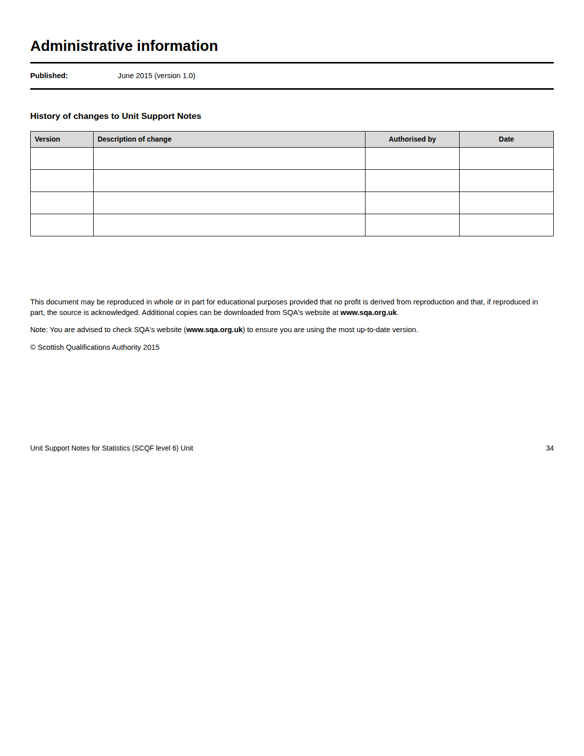Administrative information
Published: June 2015 (version 1.0)
History of changes to Unit Support Notes
| Version | Description of change | Authorised by | Date |
| --- | --- | --- | --- |
This document may be reproduced in whole or in part for educational purposes provided that no profit is derived from reproduction and that, if reproduced in part, the source is acknowledged. Additional copies can be downloaded from SQA's website at www.sqa.org.uk.
Note: You are advised to check SQA's website (www.sqa.org.uk) to ensure you are using the most up-to-date version.
© Scottish Qualifications Authority 2015
Unit Support Notes for Statistics (SCQF level 6) Unit 34